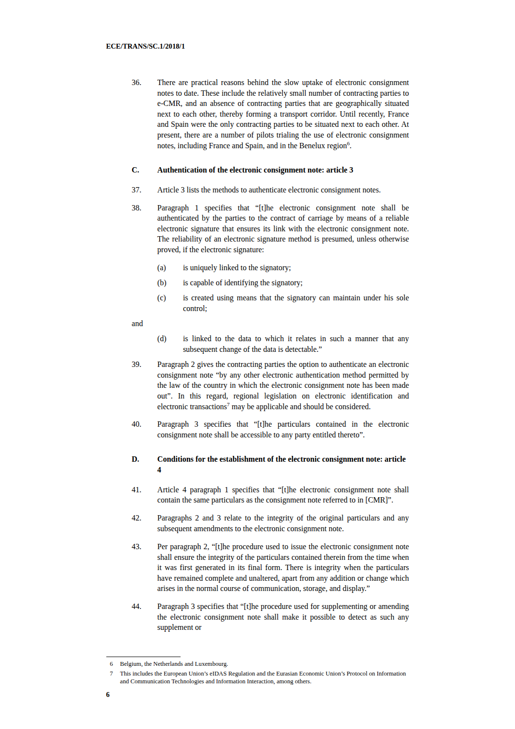ECE/TRANS/SC.1/2018/1
36. There are practical reasons behind the slow uptake of electronic consignment notes to date. These include the relatively small number of contracting parties to e-CMR, and an absence of contracting parties that are geographically situated next to each other, thereby forming a transport corridor. Until recently, France and Spain were the only contracting parties to be situated next to each other. At present, there are a number of pilots trialing the use of electronic consignment notes, including France and Spain, and in the Benelux region6.
C. Authentication of the electronic consignment note: article 3
37. Article 3 lists the methods to authenticate electronic consignment notes.
38. Paragraph 1 specifies that “[t]he electronic consignment note shall be authenticated by the parties to the contract of carriage by means of a reliable electronic signature that ensures its link with the electronic consignment note. The reliability of an electronic signature method is presumed, unless otherwise proved, if the electronic signature:
(a) is uniquely linked to the signatory;
(b) is capable of identifying the signatory;
(c) is created using means that the signatory can maintain under his sole control;
and
(d) is linked to the data to which it relates in such a manner that any subsequent change of the data is detectable.”
39. Paragraph 2 gives the contracting parties the option to authenticate an electronic consignment note “by any other electronic authentication method permitted by the law of the country in which the electronic consignment note has been made out”. In this regard, regional legislation on electronic identification and electronic transactions7 may be applicable and should be considered.
40. Paragraph 3 specifies that “[t]he particulars contained in the electronic consignment note shall be accessible to any party entitled thereto”.
D. Conditions for the establishment of the electronic consignment note: article 4
41. Article 4 paragraph 1 specifies that “[t]he electronic consignment note shall contain the same particulars as the consignment note referred to in [CMR]”.
42. Paragraphs 2 and 3 relate to the integrity of the original particulars and any subsequent amendments to the electronic consignment note.
43. Per paragraph 2, “[t]he procedure used to issue the electronic consignment note shall ensure the integrity of the particulars contained therein from the time when it was first generated in its final form. There is integrity when the particulars have remained complete and unaltered, apart from any addition or change which arises in the normal course of communication, storage, and display.”
44. Paragraph 3 specifies that “[t]he procedure used for supplementing or amending the electronic consignment note shall make it possible to detect as such any supplement or
6 Belgium, the Netherlands and Luxembourg.
7 This includes the European Union’s eIDAS Regulation and the Eurasian Economic Union’s Protocol on Information and Communication Technologies and Information Interaction, among others.
6